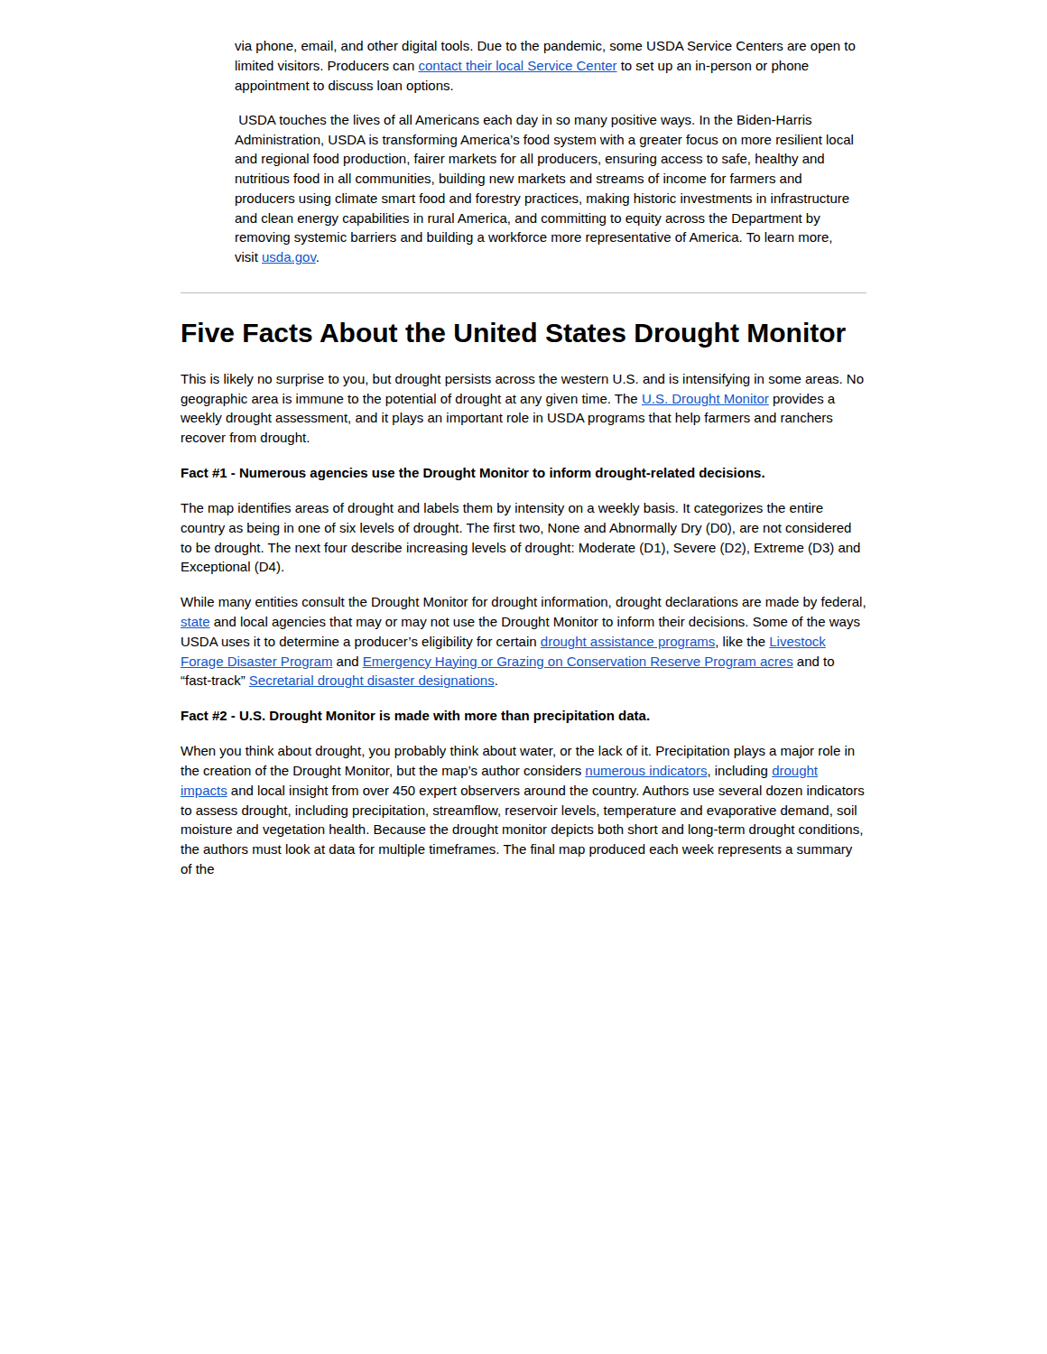via phone, email, and other digital tools. Due to the pandemic, some USDA Service Centers are open to limited visitors. Producers can contact their local Service Center to set up an in-person or phone appointment to discuss loan options.
USDA touches the lives of all Americans each day in so many positive ways. In the Biden-Harris Administration, USDA is transforming America’s food system with a greater focus on more resilient local and regional food production, fairer markets for all producers, ensuring access to safe, healthy and nutritious food in all communities, building new markets and streams of income for farmers and producers using climate smart food and forestry practices, making historic investments in infrastructure and clean energy capabilities in rural America, and committing to equity across the Department by removing systemic barriers and building a workforce more representative of America. To learn more, visit usda.gov.
Five Facts About the United States Drought Monitor
This is likely no surprise to you, but drought persists across the western U.S. and is intensifying in some areas. No geographic area is immune to the potential of drought at any given time. The U.S. Drought Monitor provides a weekly drought assessment, and it plays an important role in USDA programs that help farmers and ranchers recover from drought.
Fact #1 - Numerous agencies use the Drought Monitor to inform drought-related decisions.
The map identifies areas of drought and labels them by intensity on a weekly basis. It categorizes the entire country as being in one of six levels of drought. The first two, None and Abnormally Dry (D0), are not considered to be drought. The next four describe increasing levels of drought: Moderate (D1), Severe (D2), Extreme (D3) and Exceptional (D4).
While many entities consult the Drought Monitor for drought information, drought declarations are made by federal, state and local agencies that may or may not use the Drought Monitor to inform their decisions. Some of the ways USDA uses it to determine a producer’s eligibility for certain drought assistance programs, like the Livestock Forage Disaster Program and Emergency Haying or Grazing on Conservation Reserve Program acres and to “fast-track” Secretarial drought disaster designations.
Fact #2 - U.S. Drought Monitor is made with more than precipitation data.
When you think about drought, you probably think about water, or the lack of it. Precipitation plays a major role in the creation of the Drought Monitor, but the map’s author considers numerous indicators, including drought impacts and local insight from over 450 expert observers around the country. Authors use several dozen indicators to assess drought, including precipitation, streamflow, reservoir levels, temperature and evaporative demand, soil moisture and vegetation health. Because the drought monitor depicts both short and long-term drought conditions, the authors must look at data for multiple timeframes. The final map produced each week represents a summary of the